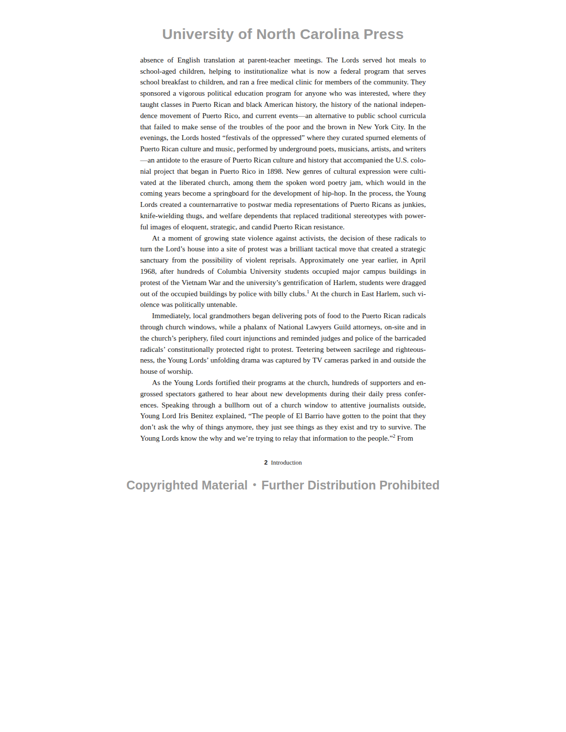University of North Carolina Press
absence of English translation at parent-teacher meetings. The Lords served hot meals to school-aged children, helping to institutionalize what is now a federal program that serves school breakfast to children, and ran a free medical clinic for members of the community. They sponsored a vigorous political education program for anyone who was interested, where they taught classes in Puerto Rican and black American history, the history of the national independence movement of Puerto Rico, and current events—an alternative to public school curricula that failed to make sense of the troubles of the poor and the brown in New York City. In the evenings, the Lords hosted “festivals of the oppressed” where they curated spurned elements of Puerto Rican culture and music, performed by underground poets, musicians, artists, and writers—an antidote to the erasure of Puerto Rican culture and history that accompanied the U.S. colonial project that began in Puerto Rico in 1898. New genres of cultural expression were cultivated at the liberated church, among them the spoken word poetry jam, which would in the coming years become a springboard for the development of hip-hop. In the process, the Young Lords created a counternarrative to postwar media representations of Puerto Ricans as junkies, knife-wielding thugs, and welfare dependents that replaced traditional stereotypes with powerful images of eloquent, strategic, and candid Puerto Rican resistance.
At a moment of growing state violence against activists, the decision of these radicals to turn the Lord’s house into a site of protest was a brilliant tactical move that created a strategic sanctuary from the possibility of violent reprisals. Approximately one year earlier, in April 1968, after hundreds of Columbia University students occupied major campus buildings in protest of the Vietnam War and the university’s gentrification of Harlem, students were dragged out of the occupied buildings by police with billy clubs.1 At the church in East Harlem, such violence was politically untenable.
Immediately, local grandmothers began delivering pots of food to the Puerto Rican radicals through church windows, while a phalanx of National Lawyers Guild attorneys, on-site and in the church’s periphery, filed court injunctions and reminded judges and police of the barricaded radicals’ constitutionally protected right to protest. Teetering between sacrilege and righteousness, the Young Lords’ unfolding drama was captured by TV cameras parked in and outside the house of worship.
As the Young Lords fortified their programs at the church, hundreds of supporters and engrossed spectators gathered to hear about new developments during their daily press conferences. Speaking through a bullhorn out of a church window to attentive journalists outside, Young Lord Iris Benitez explained, “The people of El Barrio have gotten to the point that they don’t ask the why of things anymore, they just see things as they exist and try to survive. The Young Lords know the why and we’re trying to relay that information to the people.”2 From
2 Introduction
Copyrighted Material • Further Distribution Prohibited